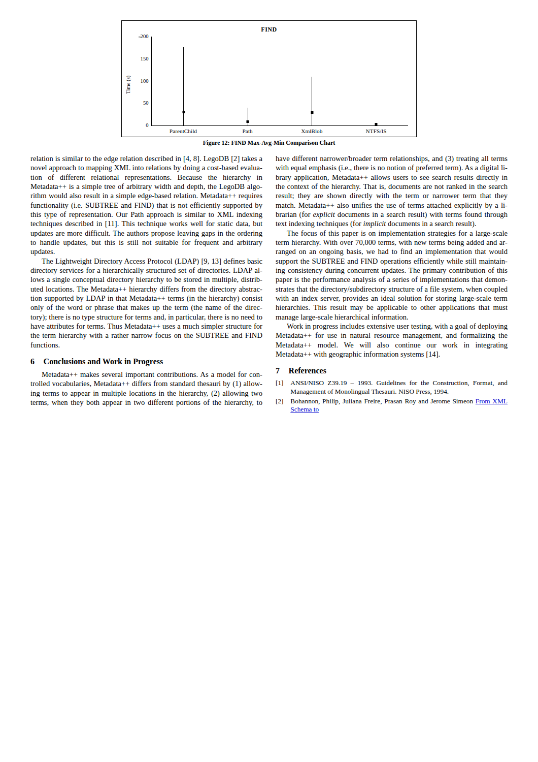FIND
Time (s)
200 150 100 50 0
ParentChild Path XmlBlob NTFS/IS
Figure 12: FIND Max-Avg-Min Comparison Chart
relation is similar to the edge relation described in [4, 8]. LegoDB [2] takes a novel approach to mapping XML into relations by doing a cost-based evaluation of different relational representations. Because the hierarchy in Metadata++ is a simple tree of arbitrary width and depth, the LegoDB algorithm would also result in a simple edge-based relation. Metadata++ requires functionality (i.e. SUBTREE and FIND) that is not efficiently supported by this type of representation. Our Path approach is similar to XML indexing techniques described in [11]. This technique works well for static data, but updates are more difficult. The authors propose leaving gaps in the ordering to handle updates, but this is still not suitable for frequent and arbitrary updates.
The Lightweight Directory Access Protocol (LDAP) [9, 13] defines basic directory services for a hierarchically structured set of directories. LDAP allows a single conceptual directory hierarchy to be stored in multiple, distributed locations. The Metadata++ hierarchy differs from the directory abstraction supported by LDAP in that Metadata++ terms (in the hierarchy) consist only of the word or phrase that makes up the term (the name of the directory); there is no type structure for terms and, in particular, there is no need to have attributes for terms. Thus Metadata++ uses a much simpler structure for the term hierarchy with a rather narrow focus on the SUBTREE and FIND functions.
6 Conclusions and Work in Progress
Metadata++ makes several important contributions. As a model for controlled vocabularies, Metadata++ differs from standard thesauri by (1) allowing terms to appear in multiple locations in the hierarchy, (2) allowing two terms, when they both appear in two different portions of the hierarchy, to have different narrower/broader term relationships, and (3) treating all terms with equal emphasis (i.e., there is no notion of preferred term). As a digital library application, Metadata++ allows users to see search results directly in the context of the hierarchy. That is, documents are not ranked in the search result; they are shown directly with the term or narrower term that they match. Metadata++ also unifies the use of terms attached explicitly by a librarian (for explicit documents in a search result) with terms found through text indexing techniques (for implicit documents in a search result).
The focus of this paper is on implementation strategies for a large-scale term hierarchy. With over 70,000 terms, with new terms being added and arranged on an ongoing basis, we had to find an implementation that would support the SUBTREE and FIND operations efficiently while still maintaining consistency during concurrent updates. The primary contribution of this paper is the performance analysis of a series of implementations that demonstrates that the directory/subdirectory structure of a file system, when coupled with an index server, provides an ideal solution for storing large-scale term hierarchies. This result may be applicable to other applications that must manage large-scale hierarchical information.
Work in progress includes extensive user testing, with a goal of deploying Metadata++ for use in natural resource management, and formalizing the Metadata++ model. We will also continue our work in integrating Metadata++ with geographic information systems [14].
7 References
[1] ANSI/NISO Z39.19 – 1993. Guidelines for the Construction, Format, and Management of Monolingual Thesauri. NISO Press, 1994.
[2] Bohannon, Philip, Juliana Freire, Prasan Roy and Jerome Simeon From XML Schema to